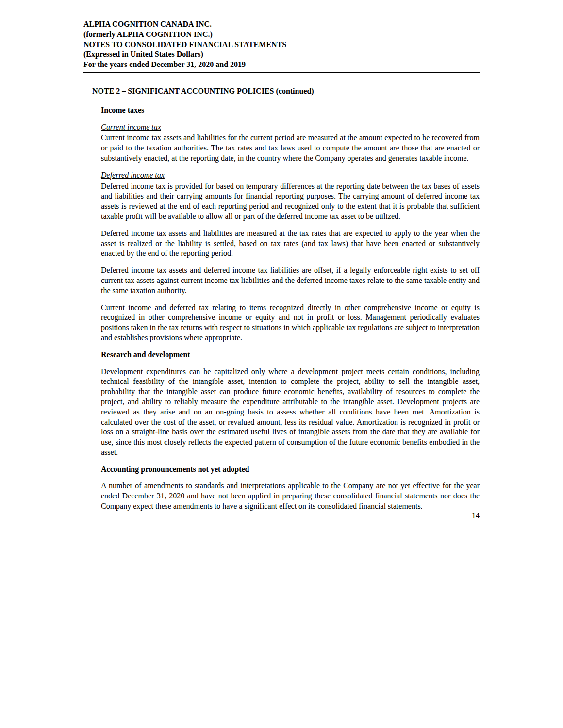ALPHA COGNITION CANADA INC.
(formerly ALPHA COGNITION INC.)
NOTES TO CONSOLIDATED FINANCIAL STATEMENTS
(Expressed in United States Dollars)
For the years ended December 31, 2020 and 2019
NOTE 2 – SIGNIFICANT ACCOUNTING POLICIES (continued)
Income taxes
Current income tax
Current income tax assets and liabilities for the current period are measured at the amount expected to be recovered from or paid to the taxation authorities. The tax rates and tax laws used to compute the amount are those that are enacted or substantively enacted, at the reporting date, in the country where the Company operates and generates taxable income.
Deferred income tax
Deferred income tax is provided for based on temporary differences at the reporting date between the tax bases of assets and liabilities and their carrying amounts for financial reporting purposes. The carrying amount of deferred income tax assets is reviewed at the end of each reporting period and recognized only to the extent that it is probable that sufficient taxable profit will be available to allow all or part of the deferred income tax asset to be utilized.
Deferred income tax assets and liabilities are measured at the tax rates that are expected to apply to the year when the asset is realized or the liability is settled, based on tax rates (and tax laws) that have been enacted or substantively enacted by the end of the reporting period.
Deferred income tax assets and deferred income tax liabilities are offset, if a legally enforceable right exists to set off current tax assets against current income tax liabilities and the deferred income taxes relate to the same taxable entity and the same taxation authority.
Current income and deferred tax relating to items recognized directly in other comprehensive income or equity is recognized in other comprehensive income or equity and not in profit or loss. Management periodically evaluates positions taken in the tax returns with respect to situations in which applicable tax regulations are subject to interpretation and establishes provisions where appropriate.
Research and development
Development expenditures can be capitalized only where a development project meets certain conditions, including technical feasibility of the intangible asset, intention to complete the project, ability to sell the intangible asset, probability that the intangible asset can produce future economic benefits, availability of resources to complete the project, and ability to reliably measure the expenditure attributable to the intangible asset. Development projects are reviewed as they arise and on an on-going basis to assess whether all conditions have been met. Amortization is calculated over the cost of the asset, or revalued amount, less its residual value. Amortization is recognized in profit or loss on a straight-line basis over the estimated useful lives of intangible assets from the date that they are available for use, since this most closely reflects the expected pattern of consumption of the future economic benefits embodied in the asset.
Accounting pronouncements not yet adopted
A number of amendments to standards and interpretations applicable to the Company are not yet effective for the year ended December 31, 2020 and have not been applied in preparing these consolidated financial statements nor does the Company expect these amendments to have a significant effect on its consolidated financial statements.
14